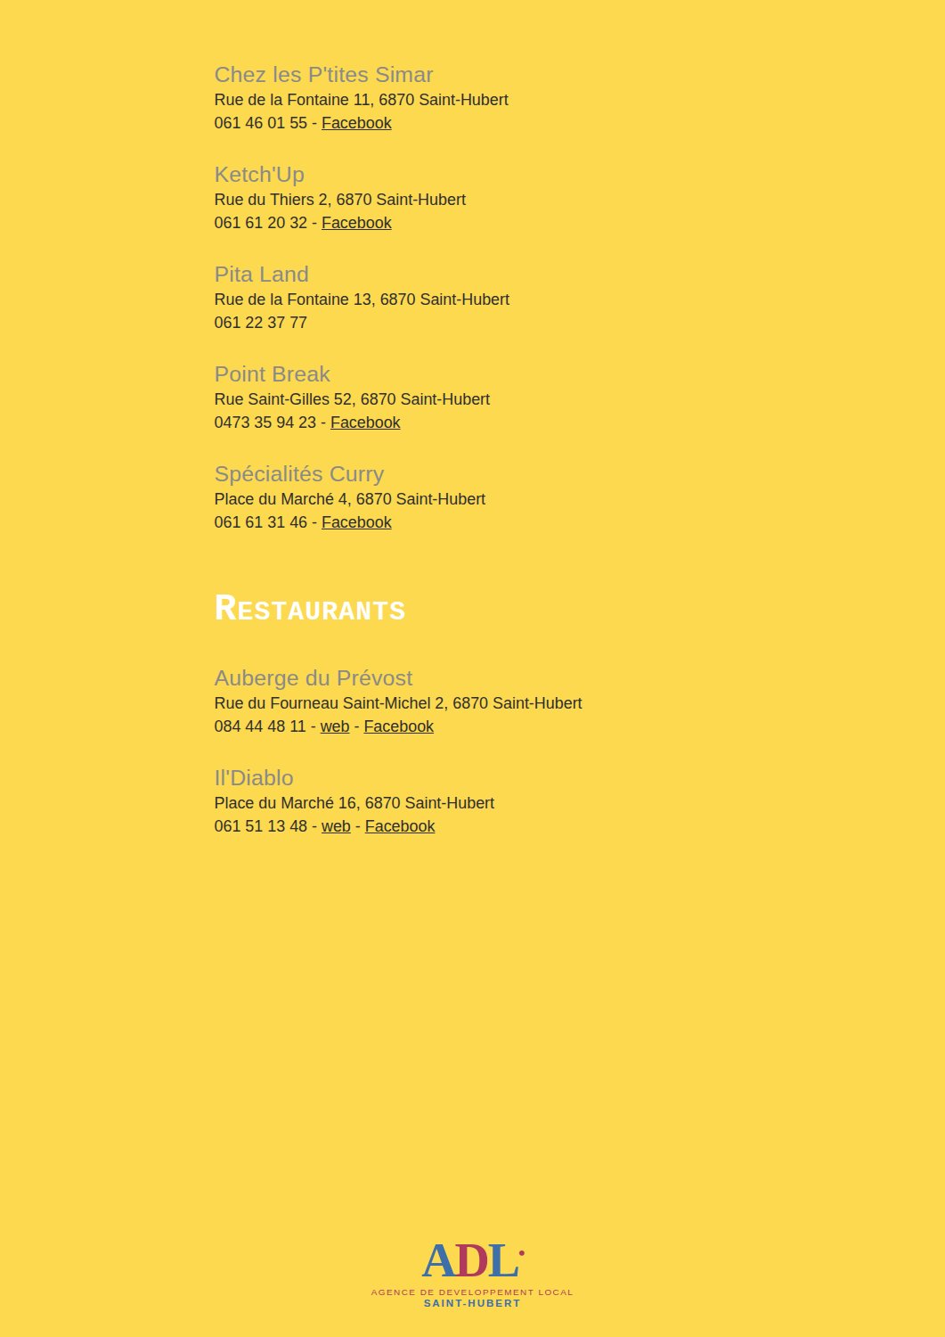Chez les P'tites Simar
Rue de la Fontaine 11, 6870 Saint-Hubert
061 46 01 55 - Facebook
Ketch'Up
Rue du Thiers 2, 6870 Saint-Hubert
061 61 20 32 - Facebook
Pita Land
Rue de la Fontaine 13, 6870 Saint-Hubert
061 22 37 77
Point Break
Rue Saint-Gilles 52, 6870 Saint-Hubert
0473 35 94 23 - Facebook
Spécialités Curry
Place du Marché 4, 6870 Saint-Hubert
061 61 31 46 - Facebook
Restaurants
Auberge du Prévost
Rue du Fourneau Saint-Michel 2, 6870 Saint-Hubert
084 44 48 11 - web - Facebook
Il'Diablo
Place du Marché 16, 6870 Saint-Hubert
061 51 13 48 - web - Facebook
ADL•
AGENCE DE DEVELOPPEMENT LOCAL
SAINT-HUBERT